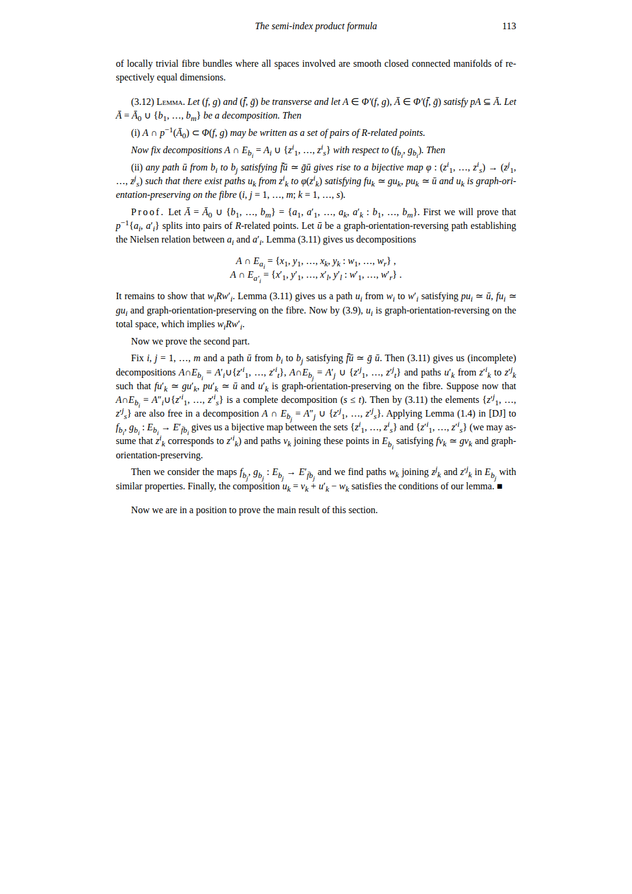The semi-index product formula 113
of locally trivial fibre bundles where all spaces involved are smooth closed connected manifolds of respectively equal dimensions.
(3.12) Lemma. Let (f, g) and (f̄, ḡ) be transverse and let A ∈ Φ′(f, g), Ā ∈ Φ′(f̄, ḡ) satisfy pA ⊆ Ā. Let Ā = Ā0 ∪ {b1, …, bm} be a decomposition. Then
(i) A ∩ p−1(Ā0) ⊂ Φ(f, g) may be written as a set of pairs of R-related points.
Now fix decompositions A ∩ Ebi = Ai ∪ {zi1, …, zis} with respect to (fbi, gbi). Then
(ii) any path ū from bi to bj satisfying f̄ū ≃ ḡū gives rise to a bijective map φ : (zi1, …, zis) → (zj1, …, zjs) such that there exist paths uk from zik to φ(zik) satisfying fuk ≃ guk, puk ≃ ū and uk is graph-orientation-preserving on the fibre (i, j = 1, …, m; k = 1, …, s).
Proof. Let Ā = Ā0 ∪ {b1, …, bm} = {a1, a′1, …, ak, a′k : b1, …, bm}. First we will prove that p−1{ai, a′i} splits into pairs of R-related points. Let ū be a graph-orientation-reversing path establishing the Nielsen relation between ai and a′i. Lemma (3.11) gives us decompositions
A ∩ Eai = {x1, y1, …, xk, yk : w1, …, wr} , A ∩ Ea′i = {x′1, y′1, …, x′l, y′l : w′1, …, w′r} .
It remains to show that wiRw′i. Lemma (3.11) gives us a path ui from wi to w′i satisfying pui ≃ ū, fui ≃ gui and graph-orientation-preserving on the fibre. Now by (3.9), ui is graph-orientation-reversing on the total space, which implies wiRw′i.
Now we prove the second part.
Fix i, j = 1, …, m and a path ū from bi to bj satisfying f̄ū ≃ ḡ ū. Then (3.11) gives us (incomplete) decompositions A∩Ebi = A′i∪{z′i1, …, z′it}, A∩Ebj = A′j ∪ {z′j1, …, z′jt} and paths u′k from z′ik to z′jk such that fu′k ≃ gu′k, pu′k ≃ ū and u′k is graph-orientation-preserving on the fibre. Suppose now that A∩Ebi = A″i∪{z′i1, …, z′is} is a complete decomposition (s ≤ t). Then by (3.11) the elements {z′j1, …, z′js} are also free in a decomposition A ∩ Ebj = A″j ∪ {z′j1, …, z′js}. Applying Lemma (1.4) in [DJ] to fbi, gbi : Ebi → E′f̄bi gives us a bijective map between the sets {zi1, …, zis} and {z′i1, …, z′is} (we may assume that zik corresponds to z′ik) and paths vk joining these points in Ebi satisfying fvk ≃ gvk and graph-orientation-preserving.
Then we consider the maps fbj, gbj : Ebj → E′f̄bj and we find paths wk joining zjk and z′jk in Ebj with similar properties. Finally, the composition uk = vk + u′k − wk satisfies the conditions of our lemma. ■
Now we are in a position to prove the main result of this section.